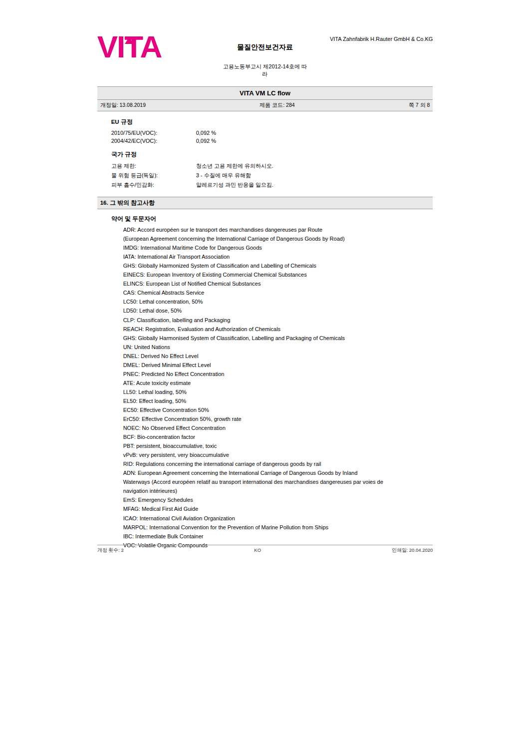VITA
물질안전보건자료
고용노동부고시 제2012-14호에 따라
VITA Zahnfabrik H.Rauter GmbH & Co.KG
VITA VM LC flow
개정일: 13.08.2019
제품 코드: 284
쪽 7 의 8
EU 규정
2010/75/EU(VOC):
0,092 %
2004/42/EC(VOC):
0,092 %
국가 규정
고용 제한:
청소년 고용 제한에 유의하시오.
물 위험 등급(독일):
3 - 수질에 매우 유해함
피부 흡수/민감화:
알레르기성 과민 반응을 일으킴.
16. 그 밖의 참고사항
약어 및 두문자어
ADR: Accord européen sur le transport des marchandises dangereuses par Route
(European Agreement concerning the International Carriage of Dangerous Goods by Road)
IMDG: International Maritime Code for Dangerous Goods
IATA: International Air Transport Association
GHS: Globally Harmonized System of Classification and Labelling of Chemicals
EINECS: European Inventory of Existing Commercial Chemical Substances
ELINCS: European List of Notified Chemical Substances
CAS: Chemical Abstracts Service
LC50: Lethal concentration, 50%
LD50: Lethal dose, 50%
CLP: Classification, labelling and Packaging
REACH: Registration, Evaluation and Authorization of Chemicals
GHS: Globally Harmonised System of Classification, Labelling and Packaging of Chemicals
UN: United Nations
DNEL: Derived No Effect Level
DMEL: Derived Minimal Effect Level
PNEC: Predicted No Effect Concentration
ATE: Acute toxicity estimate
LL50: Lethal loading, 50%
EL50: Effect loading, 50%
EC50: Effective Concentration 50%
ErC50: Effective Concentration 50%, growth rate
NOEC: No Observed Effect Concentration
BCF: Bio-concentration factor
PBT: persistent, bioaccumulative, toxic
vPvB: very persistent, very bioaccumulative
RID: Regulations concerning the international carriage of dangerous goods by rail
ADN: European Agreement concerning the International Carriage of Dangerous Goods by Inland
Waterways (Accord européen relatif au transport international des marchandises dangereuses par voies de
navigation intérieures)
EmS: Emergency Schedules
MFAG: Medical First Aid Guide
ICAO: International Civil Aviation Organization
MARPOL: International Convention for the Prevention of Marine Pollution from Ships
IBC: Intermediate Bulk Container
VOC: Volatile Organic Compounds
개정 횟수: 2
KO
인쇄일: 20.04.2020